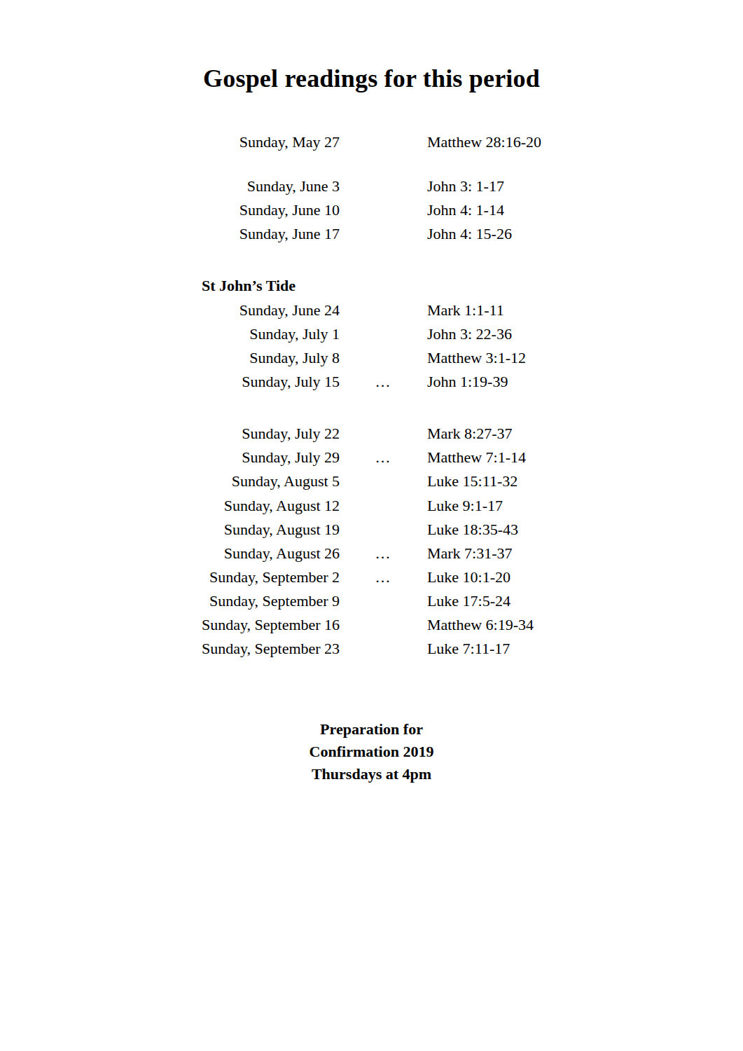Gospel readings for this period
| Sunday, May 27 | | Matthew 28:16-20 |
| Sunday, June 3 | | John 3: 1-17 |
| Sunday, June 10 | | John 4: 1-14 |
| Sunday, June 17 | | John 4: 15-26 |
| St John’s Tide |
| Sunday, June 24 | | Mark 1:1-11 |
| Sunday, July 1 | | John 3: 22-36 |
| Sunday, July 8 | | Matthew 3:1-12 |
| Sunday, July 15 | … | John 1:19-39 |
| Sunday, July 22 | | Mark 8:27-37 |
| Sunday, July 29 | … | Matthew 7:1-14 |
| Sunday, August 5 | | Luke 15:11-32 |
| Sunday, August 12 | | Luke 9:1-17 |
| Sunday, August 19 | | Luke 18:35-43 |
| Sunday, August 26 | … | Mark 7:31-37 |
| Sunday, September 2 | … | Luke 10:1-20 |
| Sunday, September 9 | | Luke 17:5-24 |
| Sunday, September 16 | | Matthew 6:19-34 |
| Sunday, September 23 | | Luke 7:11-17 |
Preparation for
Confirmation 2019
Thursdays at 4pm